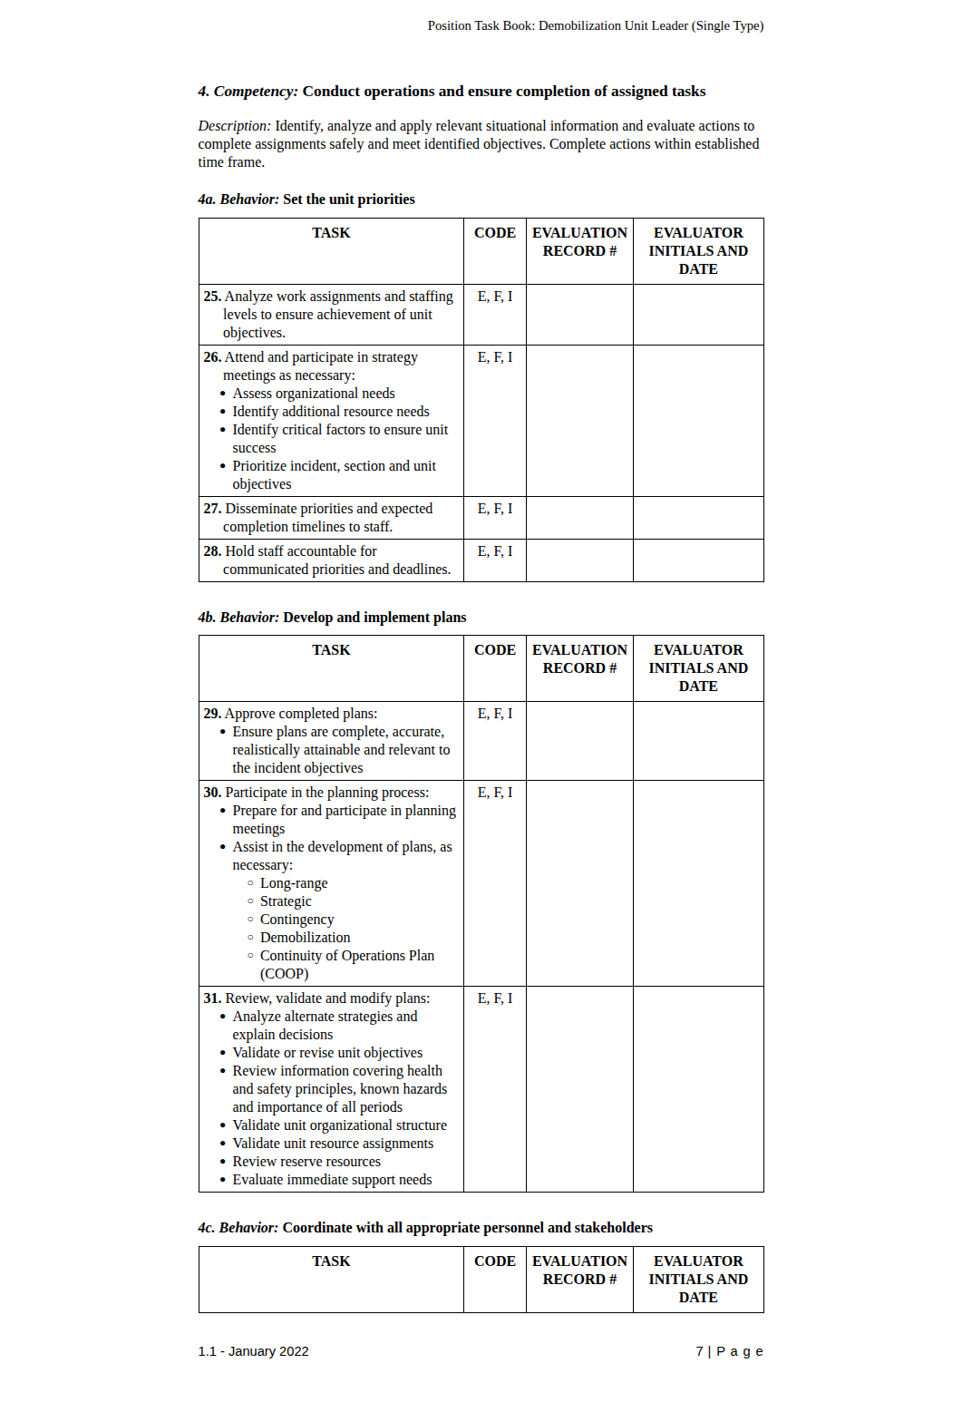Position Task Book: Demobilization Unit Leader (Single Type)
4. Competency: Conduct operations and ensure completion of assigned tasks
Description: Identify, analyze and apply relevant situational information and evaluate actions to complete assignments safely and meet identified objectives. Complete actions within established time frame.
4a. Behavior: Set the unit priorities
| Task | Code | Evaluation Record # | Evaluator Initials and Date |
| --- | --- | --- | --- |
| 25. Analyze work assignments and staffing levels to ensure achievement of unit objectives. | E, F, I | | |
| 26. Attend and participate in strategy meetings as necessary: Assess organizational needs Identify additional resource needs Identify critical factors to ensure unit success Prioritize incident, section and unit objectives | E, F, I | | |
| 27. Disseminate priorities and expected completion timelines to staff. | E, F, I | | |
| 28. Hold staff accountable for communicated priorities and deadlines. | E, F, I | | |
4b. Behavior: Develop and implement plans
| Task | Code | Evaluation Record # | Evaluator Initials and Date |
| --- | --- | --- | --- |
| 29. Approve completed plans: Ensure plans are complete, accurate, realistically attainable and relevant to the incident objectives | E, F, I | | |
| 30. Participate in the planning process: Prepare for and participate in planning meetings Assist in the development of plans, as necessary: Long-range Strategic Contingency Demobilization Continuity of Operations Plan (COOP) | E, F, I | | |
| 31. Review, validate and modify plans: Analyze alternate strategies and explain decisions Validate or revise unit objectives Review information covering health and safety principles, known hazards and importance of all periods Validate unit organizational structure Validate unit resource assignments Review reserve resources Evaluate immediate support needs | E, F, I | | |
4c. Behavior: Coordinate with all appropriate personnel and stakeholders
| Task | Code | Evaluation Record # | Evaluator Initials and Date |
| --- | --- | --- | --- |
1.1 - January 2022
7 | P a g e